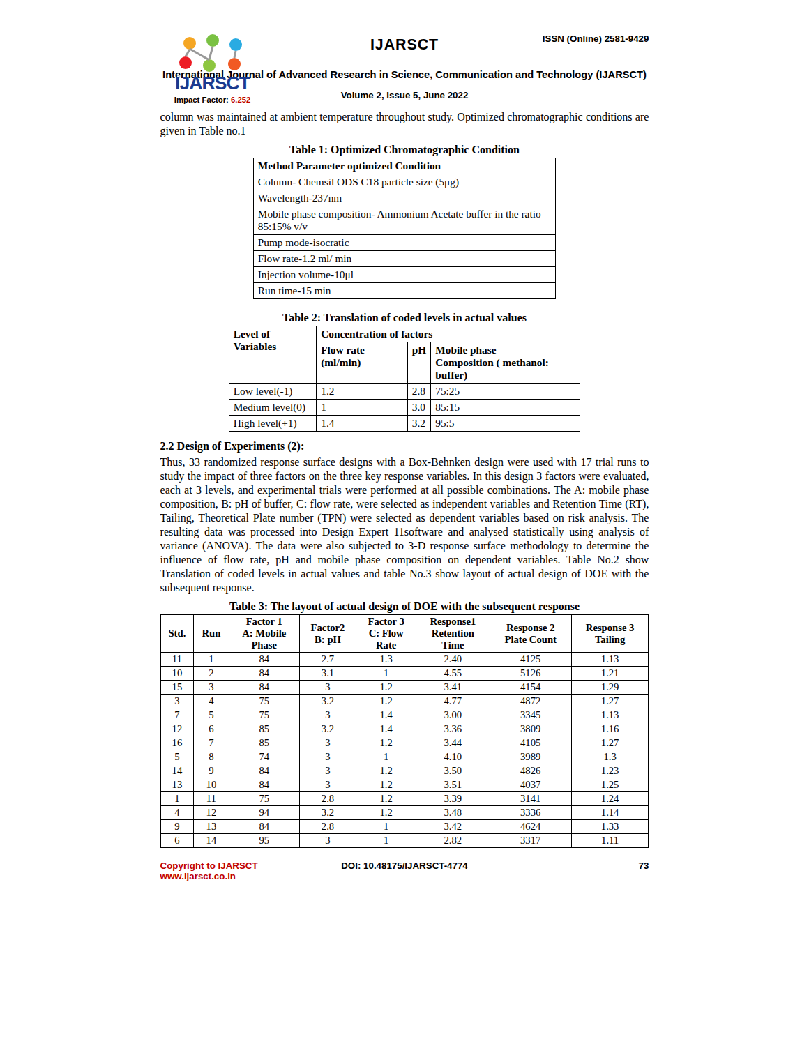IJARSCT
Impact Factor: 6.252
ISSN (Online) 2581-9429
IJARSCT
International Journal of Advanced Research in Science, Communication and Technology (IJARSCT)
Volume 2, Issue 5, June 2022
column was maintained at ambient temperature throughout study. Optimized chromatographic conditions are given in Table no.1
Table 1: Optimized Chromatographic Condition
| Method Parameter optimized Condition |
| Column- Chemsil ODS C18 particle size (5μg) |
| Wavelength-237nm |
| Mobile phase composition- Ammonium Acetate buffer in the ratio 85:15% v/v |
| Pump mode-isocratic |
| Flow rate-1.2 ml/ min |
| Injection volume-10μl |
| Run time-15 min |
Table 2: Translation of coded levels in actual values
| Level of Variables | Concentration of factors |
| Flow rate (ml/min) | pH | Mobile phase Composition ( methanol: buffer) |
| Low level(-1) | 1.2 | 2.8 | 75:25 |
| Medium level(0) | 1 | 3.0 | 85:15 |
| High level(+1) | 1.4 | 3.2 | 95:5 |
2.2 Design of Experiments (2):
Thus, 33 randomized response surface designs with a Box-Behnken design were used with 17 trial runs to study the impact of three factors on the three key response variables. In this design 3 factors were evaluated, each at 3 levels, and experimental trials were performed at all possible combinations. The A: mobile phase composition, B: pH of buffer, C: flow rate, were selected as independent variables and Retention Time (RT), Tailing, Theoretical Plate number (TPN) were selected as dependent variables based on risk analysis. The resulting data was processed into Design Expert 11software and analysed statistically using analysis of variance (ANOVA). The data were also subjected to 3-D response surface methodology to determine the influence of flow rate, pH and mobile phase composition on dependent variables. Table No.2 show Translation of coded levels in actual values and table No.3 show layout of actual design of DOE with the subsequent response.
Table 3: The layout of actual design of DOE with the subsequent response
| Std. | Run | Factor 1 A: Mobile Phase | Factor2 B: pH | Factor 3 C: Flow Rate | Response1 Retention Time | Response 2 Plate Count | Response 3 Tailing |
| --- | --- | --- | --- | --- | --- | --- | --- |
| 11 | 1 | 84 | 2.7 | 1.3 | 2.40 | 4125 | 1.13 |
| 10 | 2 | 84 | 3.1 | 1 | 4.55 | 5126 | 1.21 |
| 15 | 3 | 84 | 3 | 1.2 | 3.41 | 4154 | 1.29 |
| 3 | 4 | 75 | 3.2 | 1.2 | 4.77 | 4872 | 1.27 |
| 7 | 5 | 75 | 3 | 1.4 | 3.00 | 3345 | 1.13 |
| 12 | 6 | 85 | 3.2 | 1.4 | 3.36 | 3809 | 1.16 |
| 16 | 7 | 85 | 3 | 1.2 | 3.44 | 4105 | 1.27 |
| 5 | 8 | 74 | 3 | 1 | 4.10 | 3989 | 1.3 |
| 14 | 9 | 84 | 3 | 1.2 | 3.50 | 4826 | 1.23 |
| 13 | 10 | 84 | 3 | 1.2 | 3.51 | 4037 | 1.25 |
| 1 | 11 | 75 | 2.8 | 1.2 | 3.39 | 3141 | 1.24 |
| 4 | 12 | 94 | 3.2 | 1.2 | 3.48 | 3336 | 1.14 |
| 9 | 13 | 84 | 2.8 | 1 | 3.42 | 4624 | 1.33 |
| 6 | 14 | 95 | 3 | 1 | 2.82 | 3317 | 1.11 |
Copyright to IJARSCTwww.ijarsct.co.in
DOI: 10.48175/IJARSCT-4774
73